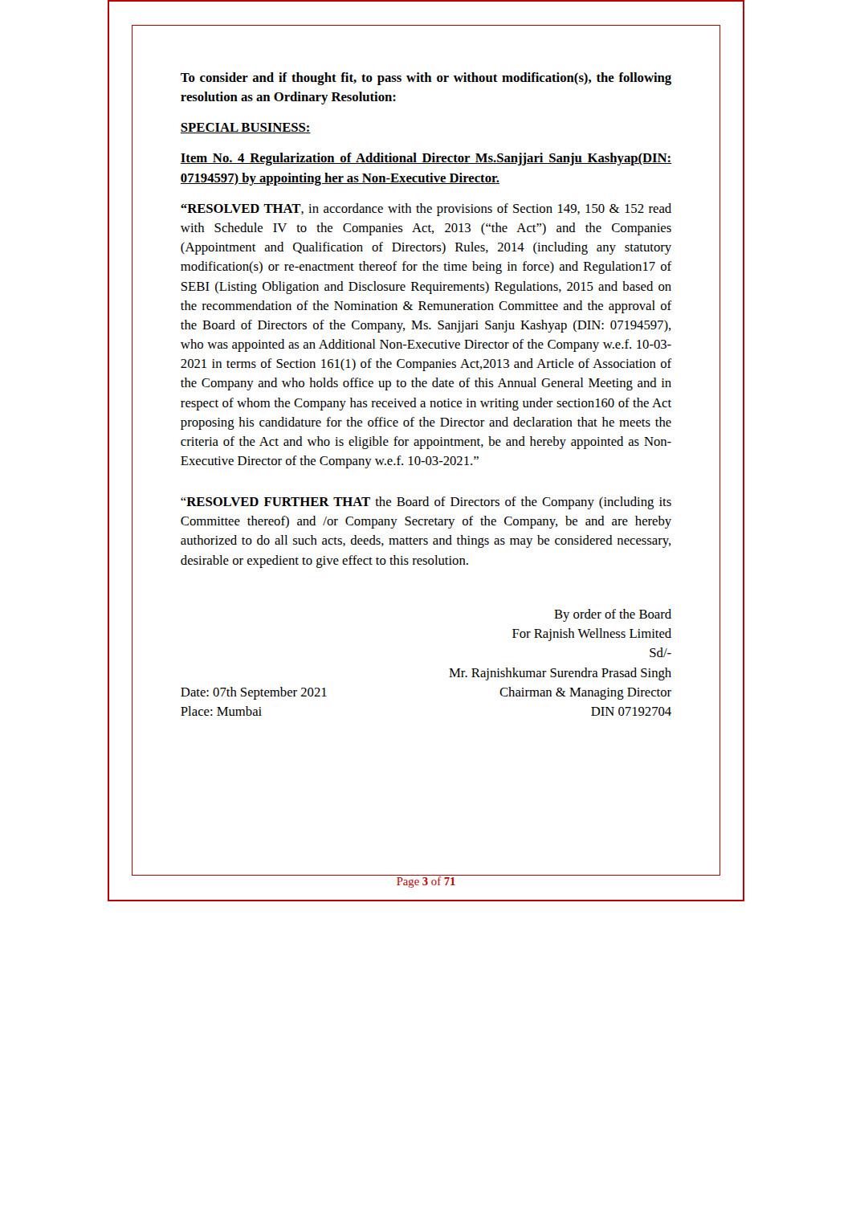To consider and if thought fit, to pass with or without modification(s), the following resolution as an Ordinary Resolution:
SPECIAL BUSINESS:
Item No. 4 Regularization of Additional Director Ms.Sanjjari Sanju Kashyap(DIN: 07194597) by appointing her as Non-Executive Director.
“RESOLVED THAT, in accordance with the provisions of Section 149, 150 & 152 read with Schedule IV to the Companies Act, 2013 (“the Act”) and the Companies (Appointment and Qualification of Directors) Rules, 2014 (including any statutory modification(s) or re-enactment thereof for the time being in force) and Regulation17 of SEBI (Listing Obligation and Disclosure Requirements) Regulations, 2015 and based on the recommendation of the Nomination & Remuneration Committee and the approval of the Board of Directors of the Company, Ms. Sanjjari Sanju Kashyap (DIN: 07194597), who was appointed as an Additional Non-Executive Director of the Company w.e.f. 10-03-2021 in terms of Section 161(1) of the Companies Act,2013 and Article of Association of the Company and who holds office up to the date of this Annual General Meeting and in respect of whom the Company has received a notice in writing under section160 of the Act proposing his candidature for the office of the Director and declaration that he meets the criteria of the Act and who is eligible for appointment, be and hereby appointed as Non-Executive Director of the Company w.e.f. 10-03-2021.”
“RESOLVED FURTHER THAT the Board of Directors of the Company (including its Committee thereof) and /or Company Secretary of the Company, be and are hereby authorized to do all such acts, deeds, matters and things as may be considered necessary, desirable or expedient to give effect to this resolution.
By order of the Board
For Rajnish Wellness Limited
Sd/-
Mr. Rajnishkumar Surendra Prasad Singh
Date: 07th September 2021
Chairman & Managing Director
Place: Mumbai
DIN 07192704
Page 3 of 71